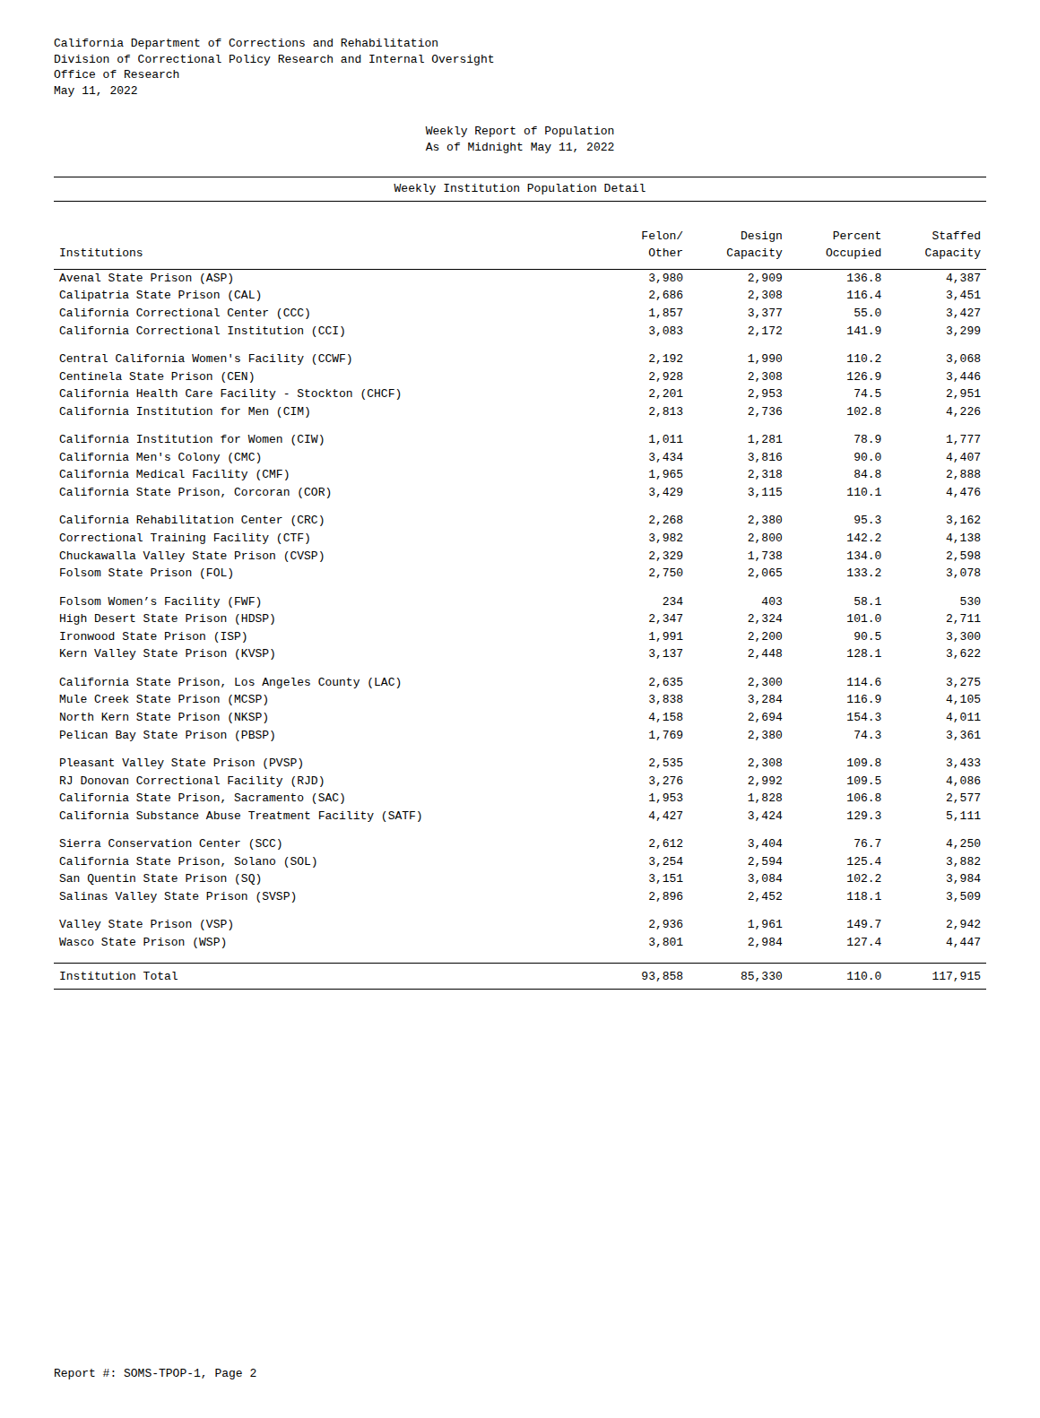California Department of Corrections and Rehabilitation Division of Correctional Policy Research and Internal Oversight Office of Research May 11, 2022
Weekly Report of Population As of Midnight May 11, 2022
Weekly Institution Population Detail
| | Felon/ | Design | Percent | Staffed |
| --- | --- | --- | --- | --- |
| Institutions | Other | Capacity | Occupied | Capacity |
| Avenal State Prison (ASP) | 3,980 | 2,909 | 136.8 | 4,387 |
| Calipatria State Prison (CAL) | 2,686 | 2,308 | 116.4 | 3,451 |
| California Correctional Center (CCC) | 1,857 | 3,377 | 55.0 | 3,427 |
| California Correctional Institution (CCI) | 3,083 | 2,172 | 141.9 | 3,299 |
| Central California Women's Facility (CCWF) | 2,192 | 1,990 | 110.2 | 3,068 |
| Centinela State Prison (CEN) | 2,928 | 2,308 | 126.9 | 3,446 |
| California Health Care Facility - Stockton (CHCF) | 2,201 | 2,953 | 74.5 | 2,951 |
| California Institution for Men (CIM) | 2,813 | 2,736 | 102.8 | 4,226 |
| California Institution for Women (CIW) | 1,011 | 1,281 | 78.9 | 1,777 |
| California Men's Colony (CMC) | 3,434 | 3,816 | 90.0 | 4,407 |
| California Medical Facility (CMF) | 1,965 | 2,318 | 84.8 | 2,888 |
| California State Prison, Corcoran (COR) | 3,429 | 3,115 | 110.1 | 4,476 |
| California Rehabilitation Center (CRC) | 2,268 | 2,380 | 95.3 | 3,162 |
| Correctional Training Facility (CTF) | 3,982 | 2,800 | 142.2 | 4,138 |
| Chuckawalla Valley State Prison (CVSP) | 2,329 | 1,738 | 134.0 | 2,598 |
| Folsom State Prison (FOL) | 2,750 | 2,065 | 133.2 | 3,078 |
| Folsom Women’s Facility (FWF) | 234 | 403 | 58.1 | 530 |
| High Desert State Prison (HDSP) | 2,347 | 2,324 | 101.0 | 2,711 |
| Ironwood State Prison (ISP) | 1,991 | 2,200 | 90.5 | 3,300 |
| Kern Valley State Prison (KVSP) | 3,137 | 2,448 | 128.1 | 3,622 |
| California State Prison, Los Angeles County (LAC) | 2,635 | 2,300 | 114.6 | 3,275 |
| Mule Creek State Prison (MCSP) | 3,838 | 3,284 | 116.9 | 4,105 |
| North Kern State Prison (NKSP) | 4,158 | 2,694 | 154.3 | 4,011 |
| Pelican Bay State Prison (PBSP) | 1,769 | 2,380 | 74.3 | 3,361 |
| Pleasant Valley State Prison (PVSP) | 2,535 | 2,308 | 109.8 | 3,433 |
| RJ Donovan Correctional Facility (RJD) | 3,276 | 2,992 | 109.5 | 4,086 |
| California State Prison, Sacramento (SAC) | 1,953 | 1,828 | 106.8 | 2,577 |
| California Substance Abuse Treatment Facility (SATF) | 4,427 | 3,424 | 129.3 | 5,111 |
| Sierra Conservation Center (SCC) | 2,612 | 3,404 | 76.7 | 4,250 |
| California State Prison, Solano (SOL) | 3,254 | 2,594 | 125.4 | 3,882 |
| San Quentin State Prison (SQ) | 3,151 | 3,084 | 102.2 | 3,984 |
| Salinas Valley State Prison (SVSP) | 2,896 | 2,452 | 118.1 | 3,509 |
| Valley State Prison (VSP) | 2,936 | 1,961 | 149.7 | 2,942 |
| Wasco State Prison (WSP) | 3,801 | 2,984 | 127.4 | 4,447 |
| Institution Total | 93,858 | 85,330 | 110.0 | 117,915 |
Report #: SOMS-TPOP-1, Page 2